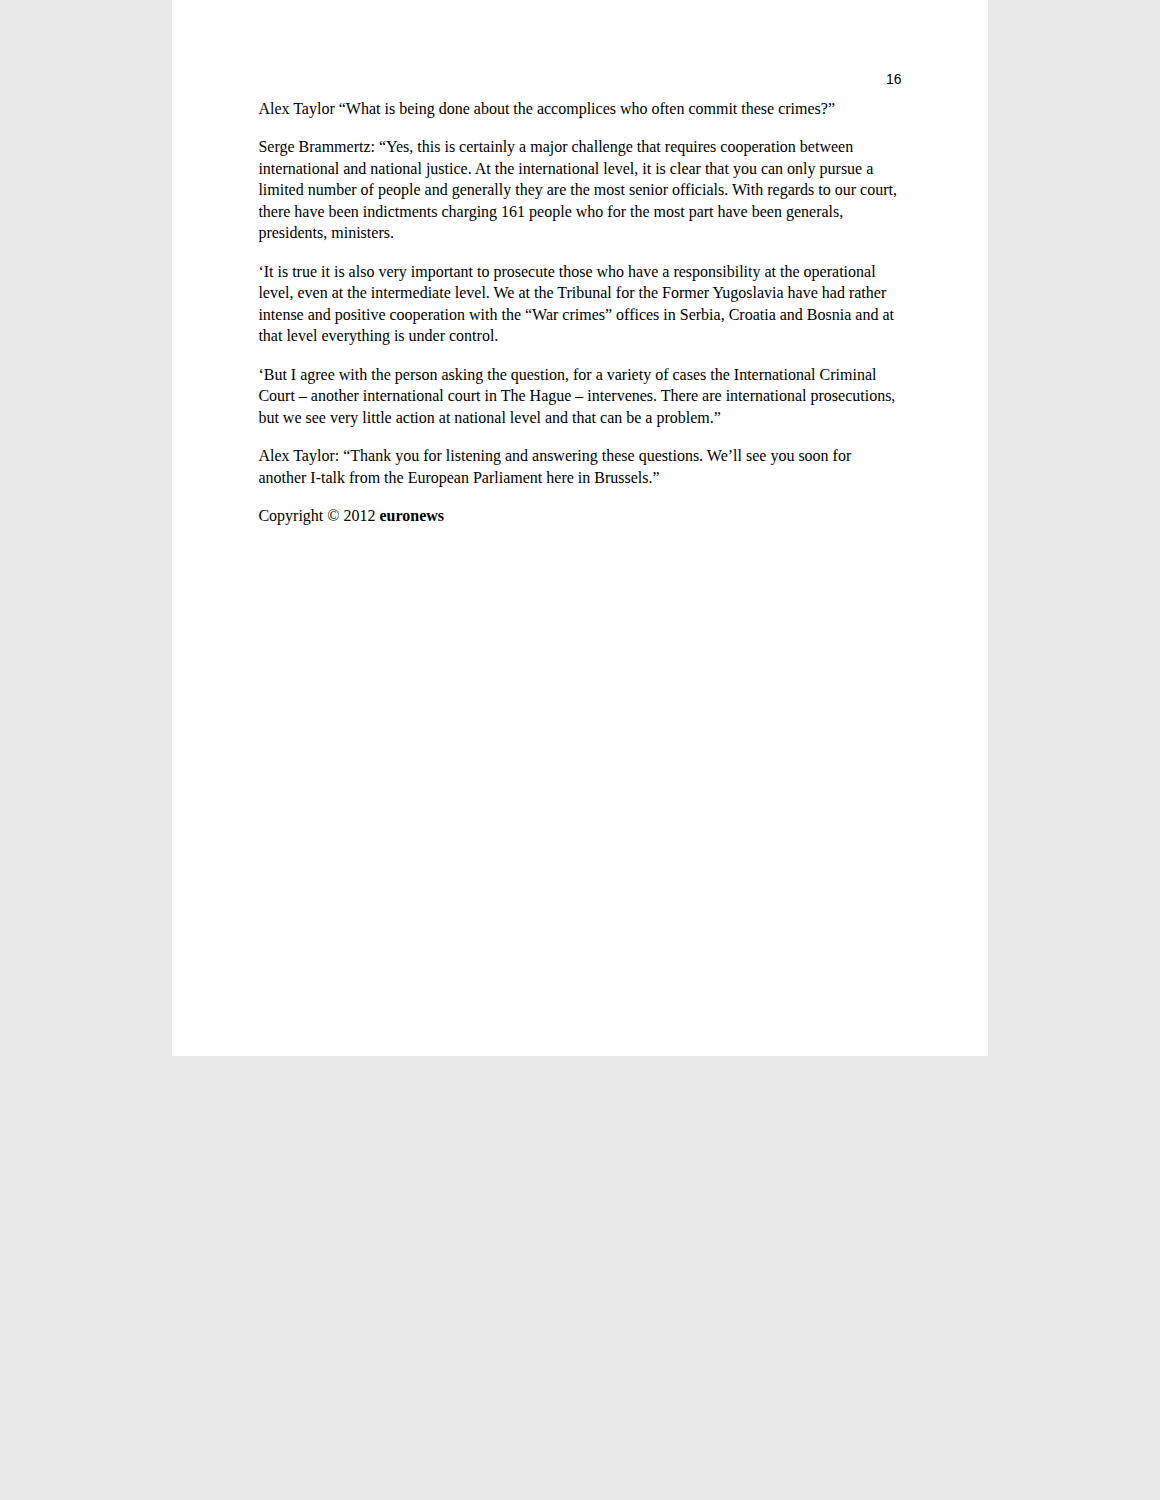16
Alex Taylor “What is being done about the accomplices who often commit these crimes?”
Serge Brammertz: “Yes, this is certainly a major challenge that requires cooperation between international and national justice. At the international level, it is clear that you can only pursue a limited number of people and generally they are the most senior officials. With regards to our court, there have been indictments charging 161 people who for the most part have been generals, presidents, ministers.
‘It is true it is also very important to prosecute those who have a responsibility at the operational level, even at the intermediate level. We at the Tribunal for the Former Yugoslavia have had rather intense and positive cooperation with the “War crimes” offices in Serbia, Croatia and Bosnia and at that level everything is under control.
‘But I agree with the person asking the question, for a variety of cases the International Criminal Court – another international court in The Hague – intervenes. There are international prosecutions, but we see very little action at national level and that can be a problem.”
Alex Taylor: “Thank you for listening and answering these questions. We’ll see you soon for another I-talk from the European Parliament here in Brussels.”
Copyright © 2012 euronews